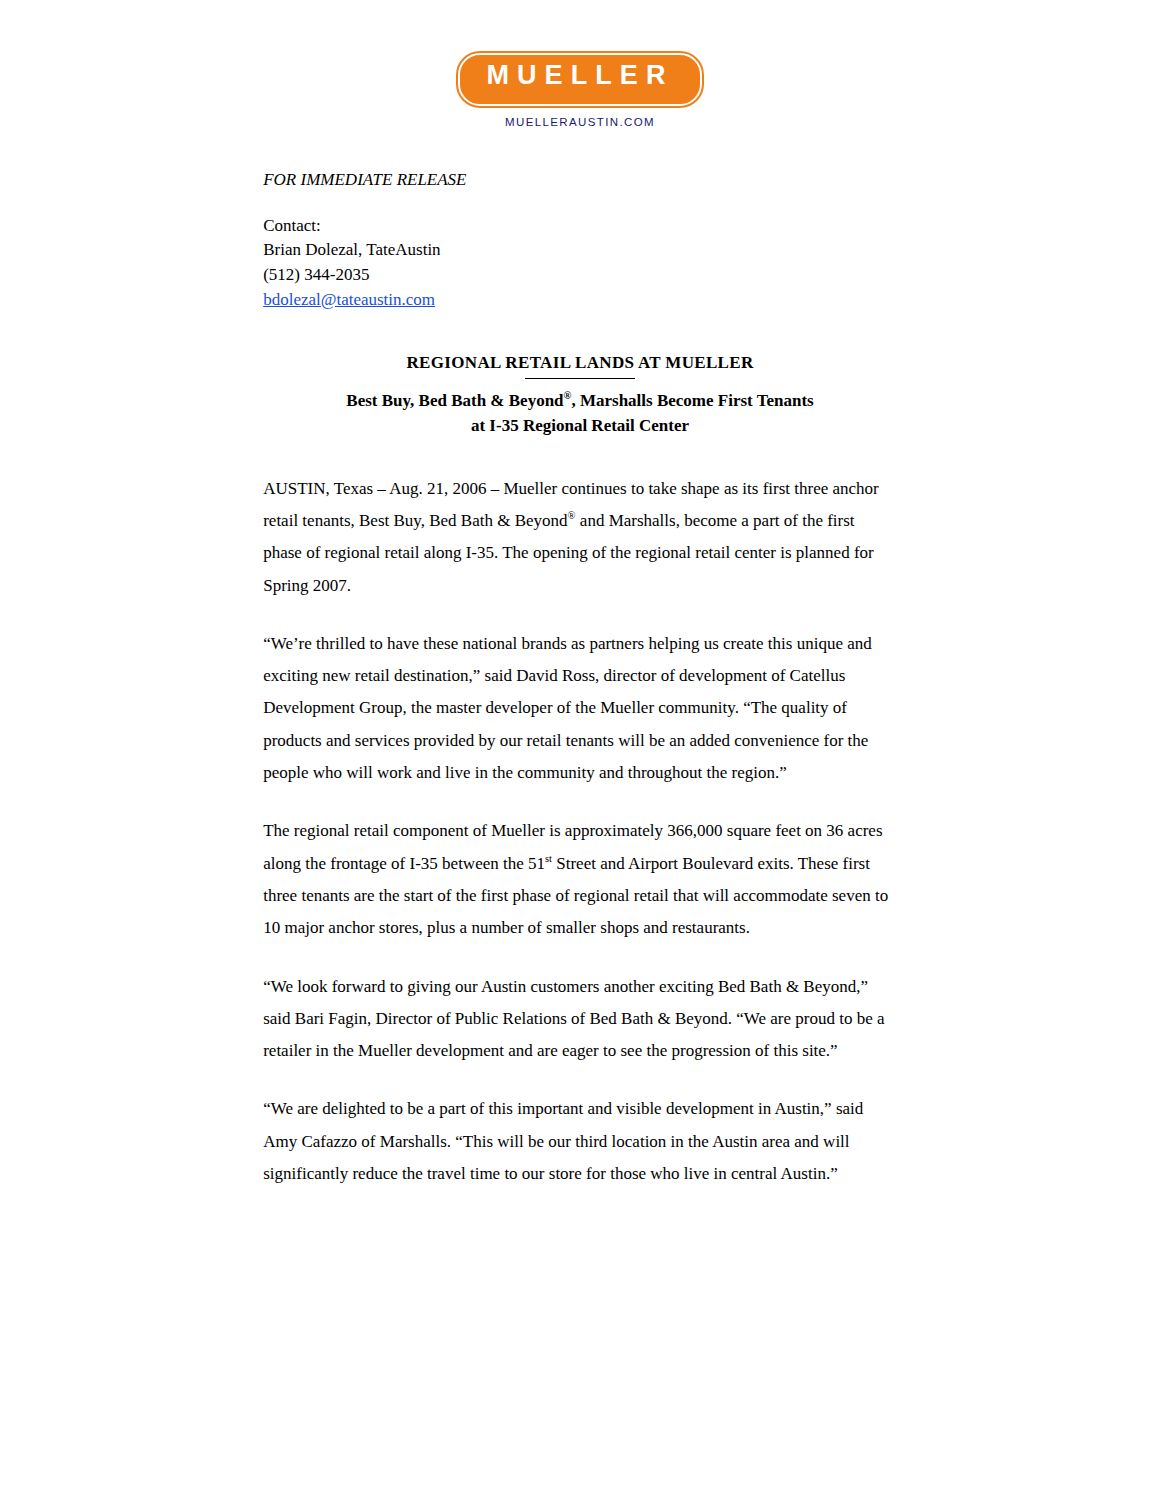MUELLER
MUELLERAUSTIN.COM
FOR IMMEDIATE RELEASE
Contact:
Brian Dolezal, TateAustin
(512) 344-2035
bdolezal@tateaustin.com
REGIONAL RETAIL LANDS AT MUELLER
Best Buy, Bed Bath & Beyond®, Marshalls Become First Tenants
at I-35 Regional Retail Center
AUSTIN, Texas – Aug. 21, 2006 – Mueller continues to take shape as its first three anchor retail tenants, Best Buy, Bed Bath & Beyond® and Marshalls, become a part of the first phase of regional retail along I-35. The opening of the regional retail center is planned for Spring 2007.
“We’re thrilled to have these national brands as partners helping us create this unique and exciting new retail destination,” said David Ross, director of development of Catellus Development Group, the master developer of the Mueller community. “The quality of products and services provided by our retail tenants will be an added convenience for the people who will work and live in the community and throughout the region.”
The regional retail component of Mueller is approximately 366,000 square feet on 36 acres along the frontage of I-35 between the 51st Street and Airport Boulevard exits. These first three tenants are the start of the first phase of regional retail that will accommodate seven to 10 major anchor stores, plus a number of smaller shops and restaurants.
“We look forward to giving our Austin customers another exciting Bed Bath & Beyond,” said Bari Fagin, Director of Public Relations of Bed Bath & Beyond. “We are proud to be a retailer in the Mueller development and are eager to see the progression of this site.”
“We are delighted to be a part of this important and visible development in Austin,” said Amy Cafazzo of Marshalls. “This will be our third location in the Austin area and will significantly reduce the travel time to our store for those who live in central Austin.”